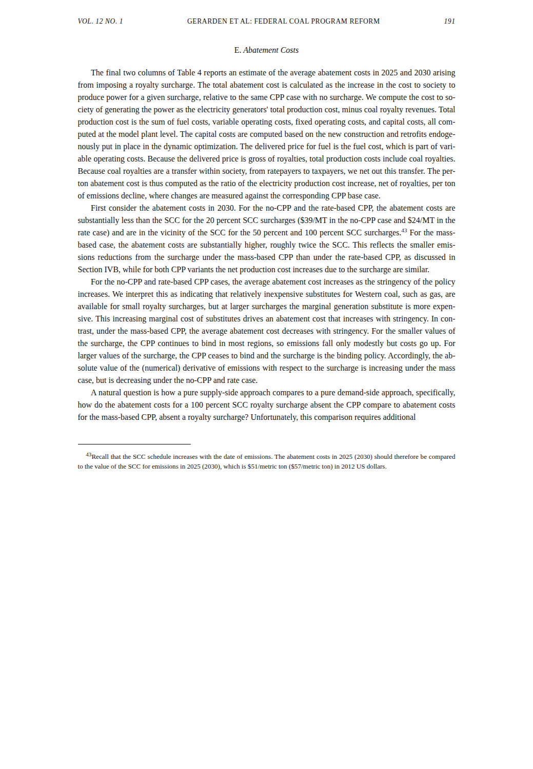VOL. 12 NO. 1 GERARDEN ET AL: FEDERAL COAL PROGRAM REFORM 191
E. Abatement Costs
The final two columns of Table 4 reports an estimate of the average abatement costs in 2025 and 2030 arising from imposing a royalty surcharge. The total abatement cost is calculated as the increase in the cost to society to produce power for a given surcharge, relative to the same CPP case with no surcharge. We compute the cost to society of generating the power as the electricity generators' total production cost, minus coal royalty revenues. Total production cost is the sum of fuel costs, variable operating costs, fixed operating costs, and capital costs, all computed at the model plant level. The capital costs are computed based on the new construction and retrofits endogenously put in place in the dynamic optimization. The delivered price for fuel is the fuel cost, which is part of variable operating costs. Because the delivered price is gross of royalties, total production costs include coal royalties. Because coal royalties are a transfer within society, from ratepayers to taxpayers, we net out this transfer. The per-ton abatement cost is thus computed as the ratio of the electricity production cost increase, net of royalties, per ton of emissions decline, where changes are measured against the corresponding CPP base case.
First consider the abatement costs in 2030. For the no-CPP and the rate-based CPP, the abatement costs are substantially less than the SCC for the 20 percent SCC surcharges ($39/MT in the no-CPP case and $24/MT in the rate case) and are in the vicinity of the SCC for the 50 percent and 100 percent SCC surcharges.43 For the mass-based case, the abatement costs are substantially higher, roughly twice the SCC. This reflects the smaller emissions reductions from the surcharge under the mass-based CPP than under the rate-based CPP, as discussed in Section IVB, while for both CPP variants the net production cost increases due to the surcharge are similar.
For the no-CPP and rate-based CPP cases, the average abatement cost increases as the stringency of the policy increases. We interpret this as indicating that relatively inexpensive substitutes for Western coal, such as gas, are available for small royalty surcharges, but at larger surcharges the marginal generation substitute is more expensive. This increasing marginal cost of substitutes drives an abatement cost that increases with stringency. In contrast, under the mass-based CPP, the average abatement cost decreases with stringency. For the smaller values of the surcharge, the CPP continues to bind in most regions, so emissions fall only modestly but costs go up. For larger values of the surcharge, the CPP ceases to bind and the surcharge is the binding policy. Accordingly, the absolute value of the (numerical) derivative of emissions with respect to the surcharge is increasing under the mass case, but is decreasing under the no-CPP and rate case.
A natural question is how a pure supply-side approach compares to a pure demand-side approach, specifically, how do the abatement costs for a 100 percent SCC royalty surcharge absent the CPP compare to abatement costs for the mass-based CPP, absent a royalty surcharge? Unfortunately, this comparison requires additional
43Recall that the SCC schedule increases with the date of emissions. The abatement costs in 2025 (2030) should therefore be compared to the value of the SCC for emissions in 2025 (2030), which is $51/metric ton ($57/metric ton) in 2012 US dollars.